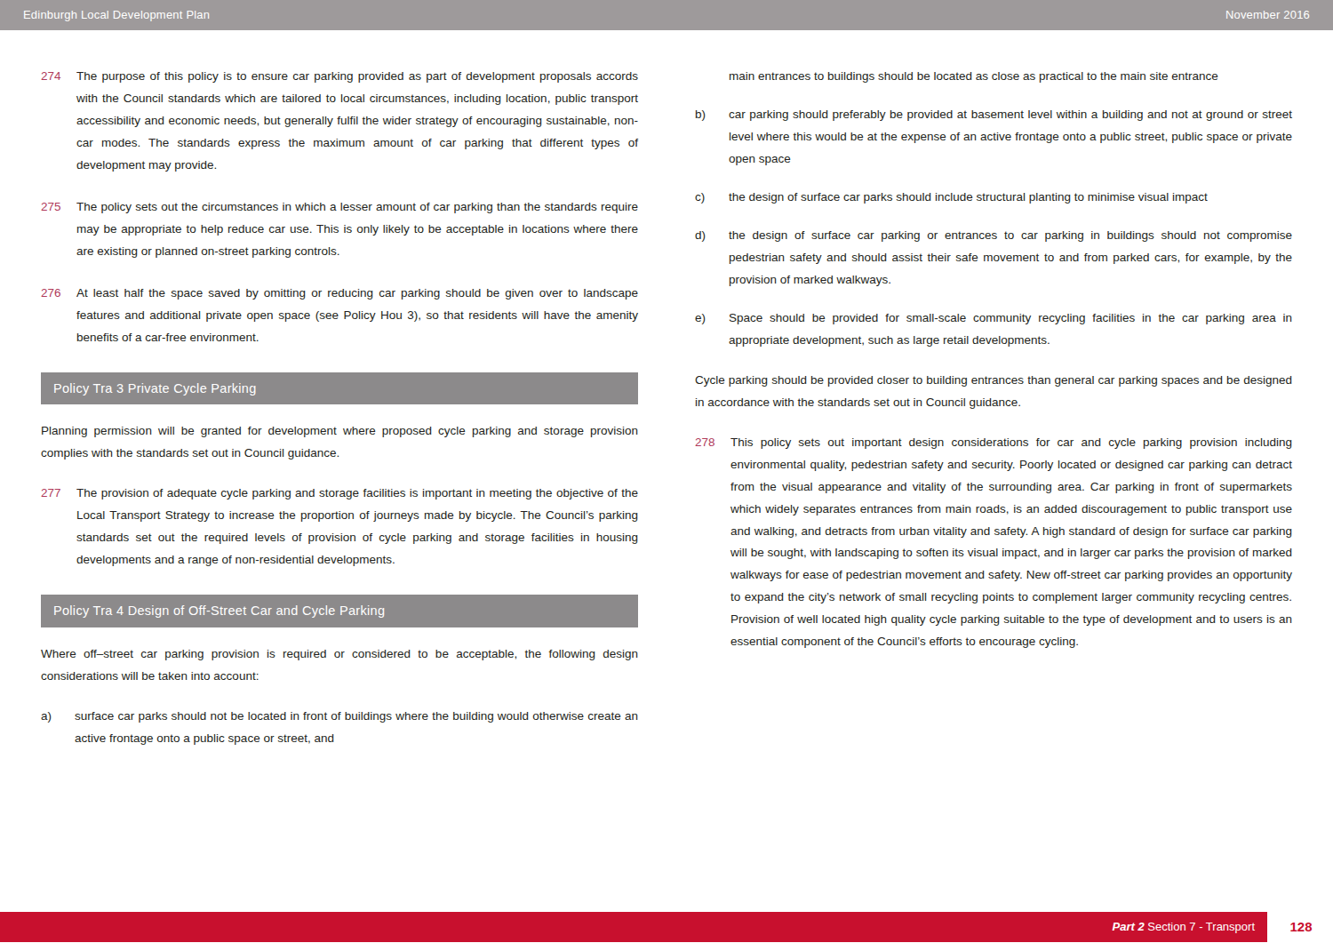Edinburgh Local Development Plan November 2016
274 The purpose of this policy is to ensure car parking provided as part of development proposals accords with the Council standards which are tailored to local circumstances, including location, public transport accessibility and economic needs, but generally fulfil the wider strategy of encouraging sustainable, non-car modes. The standards express the maximum amount of car parking that different types of development may provide.
275 The policy sets out the circumstances in which a lesser amount of car parking than the standards require may be appropriate to help reduce car use. This is only likely to be acceptable in locations where there are existing or planned on-street parking controls.
276 At least half the space saved by omitting or reducing car parking should be given over to landscape features and additional private open space (see Policy Hou 3), so that residents will have the amenity benefits of a car-free environment.
Policy Tra 3 Private Cycle Parking
Planning permission will be granted for development where proposed cycle parking and storage provision complies with the standards set out in Council guidance.
277 The provision of adequate cycle parking and storage facilities is important in meeting the objective of the Local Transport Strategy to increase the proportion of journeys made by bicycle. The Council’s parking standards set out the required levels of provision of cycle parking and storage facilities in housing developments and a range of non-residential developments.
Policy Tra 4 Design of Off-Street Car and Cycle Parking
Where off–street car parking provision is required or considered to be acceptable, the following design considerations will be taken into account:
a) surface car parks should not be located in front of buildings where the building would otherwise create an active frontage onto a public space or street, and
main entrances to buildings should be located as close as practical to the main site entrance
b) car parking should preferably be provided at basement level within a building and not at ground or street level where this would be at the expense of an active frontage onto a public street, public space or private open space
c) the design of surface car parks should include structural planting to minimise visual impact
d) the design of surface car parking or entrances to car parking in buildings should not compromise pedestrian safety and should assist their safe movement to and from parked cars, for example, by the provision of marked walkways.
e) Space should be provided for small-scale community recycling facilities in the car parking area in appropriate development, such as large retail developments.
Cycle parking should be provided closer to building entrances than general car parking spaces and be designed in accordance with the standards set out in Council guidance.
278 This policy sets out important design considerations for car and cycle parking provision including environmental quality, pedestrian safety and security. Poorly located or designed car parking can detract from the visual appearance and vitality of the surrounding area. Car parking in front of supermarkets which widely separates entrances from main roads, is an added discouragement to public transport use and walking, and detracts from urban vitality and safety. A high standard of design for surface car parking will be sought, with landscaping to soften its visual impact, and in larger car parks the provision of marked walkways for ease of pedestrian movement and safety. New off-street car parking provides an opportunity to expand the city’s network of small recycling points to complement larger community recycling centres. Provision of well located high quality cycle parking suitable to the type of development and to users is an essential component of the Council’s efforts to encourage cycling.
Part 2 Section 7 - Transport 128